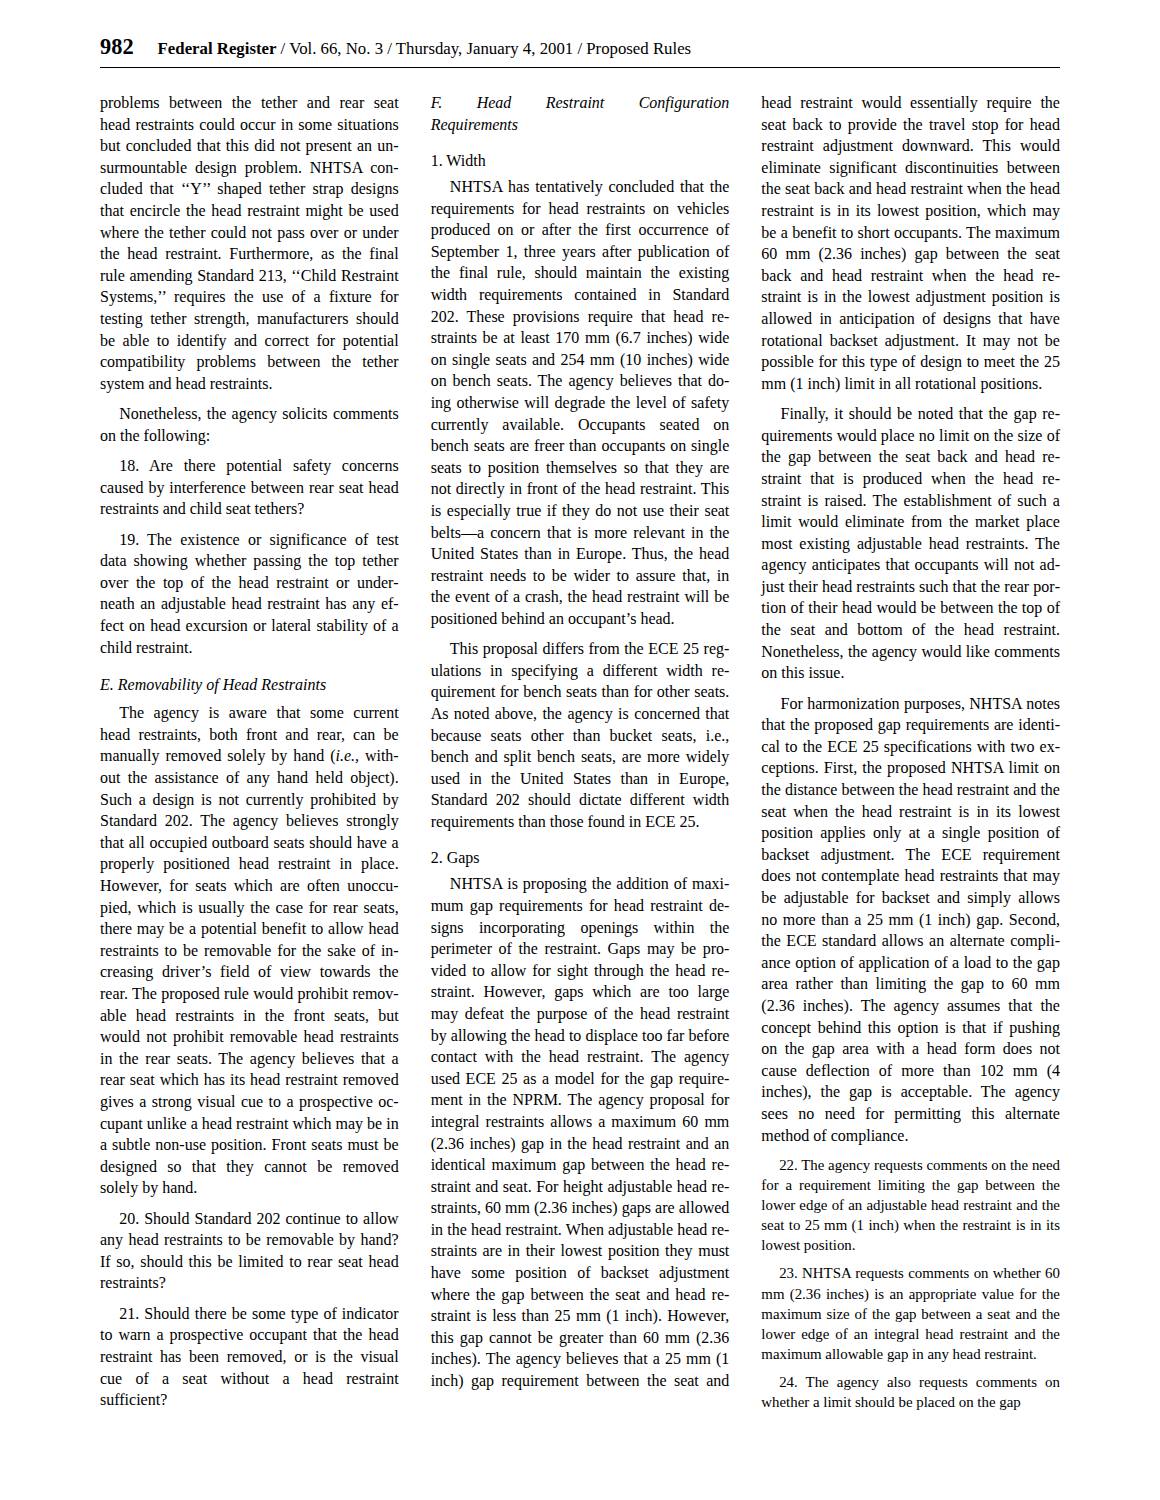982 Federal Register / Vol. 66, No. 3 / Thursday, January 4, 2001 / Proposed Rules
problems between the tether and rear seat head restraints could occur in some situations but concluded that this did not present an unsurmountable design problem. NHTSA concluded that ‘‘Y’’ shaped tether strap designs that encircle the head restraint might be used where the tether could not pass over or under the head restraint. Furthermore, as the final rule amending Standard 213, ‘‘Child Restraint Systems,’’ requires the use of a fixture for testing tether strength, manufacturers should be able to identify and correct for potential compatibility problems between the tether system and head restraints.
Nonetheless, the agency solicits comments on the following:
18. Are there potential safety concerns caused by interference between rear seat head restraints and child seat tethers?
19. The existence or significance of test data showing whether passing the top tether over the top of the head restraint or underneath an adjustable head restraint has any effect on head excursion or lateral stability of a child restraint.
E. Removability of Head Restraints
The agency is aware that some current head restraints, both front and rear, can be manually removed solely by hand (i.e., without the assistance of any hand held object). Such a design is not currently prohibited by Standard 202. The agency believes strongly that all occupied outboard seats should have a properly positioned head restraint in place. However, for seats which are often unoccupied, which is usually the case for rear seats, there may be a potential benefit to allow head restraints to be removable for the sake of increasing driver’s field of view towards the rear. The proposed rule would prohibit removable head restraints in the front seats, but would not prohibit removable head restraints in the rear seats. The agency believes that a rear seat which has its head restraint removed gives a strong visual cue to a prospective occupant unlike a head restraint which may be in a subtle non-use position. Front seats must be designed so that they cannot be removed solely by hand.
20. Should Standard 202 continue to allow any head restraints to be removable by hand? If so, should this be limited to rear seat head restraints?
21. Should there be some type of indicator to warn a prospective occupant that the head restraint has been removed, or is the visual cue of a seat without a head restraint sufficient?
F. Head Restraint Configuration Requirements
1. Width
NHTSA has tentatively concluded that the requirements for head restraints on vehicles produced on or after the first occurrence of September 1, three years after publication of the final rule, should maintain the existing width requirements contained in Standard 202. These provisions require that head restraints be at least 170 mm (6.7 inches) wide on single seats and 254 mm (10 inches) wide on bench seats. The agency believes that doing otherwise will degrade the level of safety currently available. Occupants seated on bench seats are freer than occupants on single seats to position themselves so that they are not directly in front of the head restraint. This is especially true if they do not use their seat belts—a concern that is more relevant in the United States than in Europe. Thus, the head restraint needs to be wider to assure that, in the event of a crash, the head restraint will be positioned behind an occupant’s head.
This proposal differs from the ECE 25 regulations in specifying a different width requirement for bench seats than for other seats. As noted above, the agency is concerned that because seats other than bucket seats, i.e., bench and split bench seats, are more widely used in the United States than in Europe, Standard 202 should dictate different width requirements than those found in ECE 25.
2. Gaps
NHTSA is proposing the addition of maximum gap requirements for head restraint designs incorporating openings within the perimeter of the restraint. Gaps may be provided to allow for sight through the head restraint. However, gaps which are too large may defeat the purpose of the head restraint by allowing the head to displace too far before contact with the head restraint. The agency used ECE 25 as a model for the gap requirement in the NPRM. The agency proposal for integral restraints allows a maximum 60 mm (2.36 inches) gap in the head restraint and an identical maximum gap between the head restraint and seat. For height adjustable head restraints, 60 mm (2.36 inches) gaps are allowed in the head restraint. When adjustable head restraints are in their lowest position they must have some position of backset adjustment where the gap between the seat and head restraint is less than 25 mm (1 inch). However, this gap cannot be greater than 60 mm (2.36 inches). The agency believes that a 25 mm (1 inch) gap requirement between the seat and head restraint would essentially require the seat back to provide the travel stop for head restraint adjustment downward. This would eliminate significant discontinuities between the seat back and head restraint when the head restraint is in its lowest position, which may be a benefit to short occupants. The maximum 60 mm (2.36 inches) gap between the seat back and head restraint when the head restraint is in the lowest adjustment position is allowed in anticipation of designs that have rotational backset adjustment. It may not be possible for this type of design to meet the 25 mm (1 inch) limit in all rotational positions.
Finally, it should be noted that the gap requirements would place no limit on the size of the gap between the seat back and head restraint that is produced when the head restraint is raised. The establishment of such a limit would eliminate from the market place most existing adjustable head restraints. The agency anticipates that occupants will not adjust their head restraints such that the rear portion of their head would be between the top of the seat and bottom of the head restraint. Nonetheless, the agency would like comments on this issue.
For harmonization purposes, NHTSA notes that the proposed gap requirements are identical to the ECE 25 specifications with two exceptions. First, the proposed NHTSA limit on the distance between the head restraint and the seat when the head restraint is in its lowest position applies only at a single position of backset adjustment. The ECE requirement does not contemplate head restraints that may be adjustable for backset and simply allows no more than a 25 mm (1 inch) gap. Second, the ECE standard allows an alternate compliance option of application of a load to the gap area rather than limiting the gap to 60 mm (2.36 inches). The agency assumes that the concept behind this option is that if pushing on the gap area with a head form does not cause deflection of more than 102 mm (4 inches), the gap is acceptable. The agency sees no need for permitting this alternate method of compliance.
22. The agency requests comments on the need for a requirement limiting the gap between the lower edge of an adjustable head restraint and the seat to 25 mm (1 inch) when the restraint is in its lowest position.
23. NHTSA requests comments on whether 60 mm (2.36 inches) is an appropriate value for the maximum size of the gap between a seat and the lower edge of an integral head restraint and the maximum allowable gap in any head restraint.
24. The agency also requests comments on whether a limit should be placed on the gap